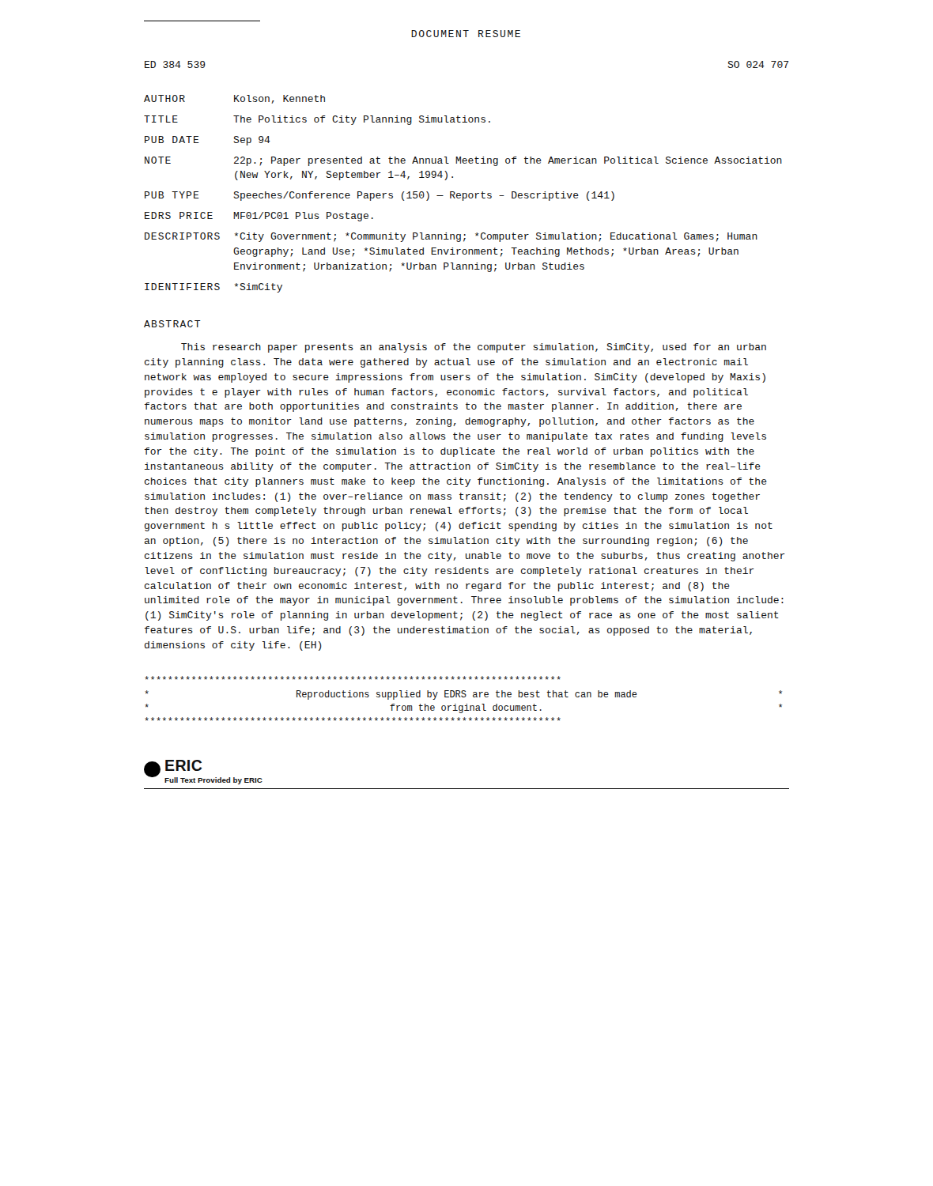DOCUMENT RESUME
ED 384 539 SO 024 707
| AUTHOR | Kolson, Kenneth |
| TITLE | The Politics of City Planning Simulations. |
| PUB DATE | Sep 94 |
| NOTE | 22p.; Paper presented at the Annual Meeting of the American Political Science Association (New York, NY, September 1–4, 1994). |
| PUB TYPE | Speeches/Conference Papers (150) — Reports – Descriptive (141) |
| EDRS PRICE | MF01/PC01 Plus Postage. |
| DESCRIPTORS | *City Government; *Community Planning; *Computer Simulation; Educational Games; Human Geography; Land Use; *Simulated Environment; Teaching Methods; *Urban Areas; Urban Environment; Urbanization; *Urban Planning; Urban Studies |
| IDENTIFIERS | *SimCity |
ABSTRACT
This research paper presents an analysis of the computer simulation, SimCity, used for an urban city planning class. The data were gathered by actual use of the simulation and an electronic mail network was employed to secure impressions from users of the simulation. SimCity (developed by Maxis) provides t e player with rules of human factors, economic factors, survival factors, and political factors that are both opportunities and constraints to the master planner. In addition, there are numerous maps to monitor land use patterns, zoning, demography, pollution, and other factors as the simulation progresses. The simulation also allows the user to manipulate tax rates and funding levels for the city. The point of the simulation is to duplicate the real world of urban politics with the instantaneous ability of the computer. The attraction of SimCity is the resemblance to the real–life choices that city planners must make to keep the city functioning. Analysis of the limitations of the simulation includes: (1) the over–reliance on mass transit; (2) the tendency to clump zones together then destroy them completely through urban renewal efforts; (3) the premise that the form of local government h s little effect on public policy; (4) deficit spending by cities in the simulation is not an option, (5) there is no interaction of the simulation city with the surrounding region; (6) the citizens in the simulation must reside in the city, unable to move to the suburbs, thus creating another level of conflicting bureaucracy; (7) the city residents are completely rational creatures in their calculation of their own economic interest, with no regard for the public interest; and (8) the unlimited role of the mayor in municipal government. Three insoluble problems of the simulation include: (1) SimCity's role of planning in urban development; (2) the neglect of race as one of the most salient features of U.S. urban life; and (3) the underestimation of the social, as opposed to the material, dimensions of city life. (EH)
***********************************************************************
*
Reproductions supplied by EDRS are the best that can be made
*
*
from the original document.
*
***********************************************************************
ERICFull Text Provided by ERIC